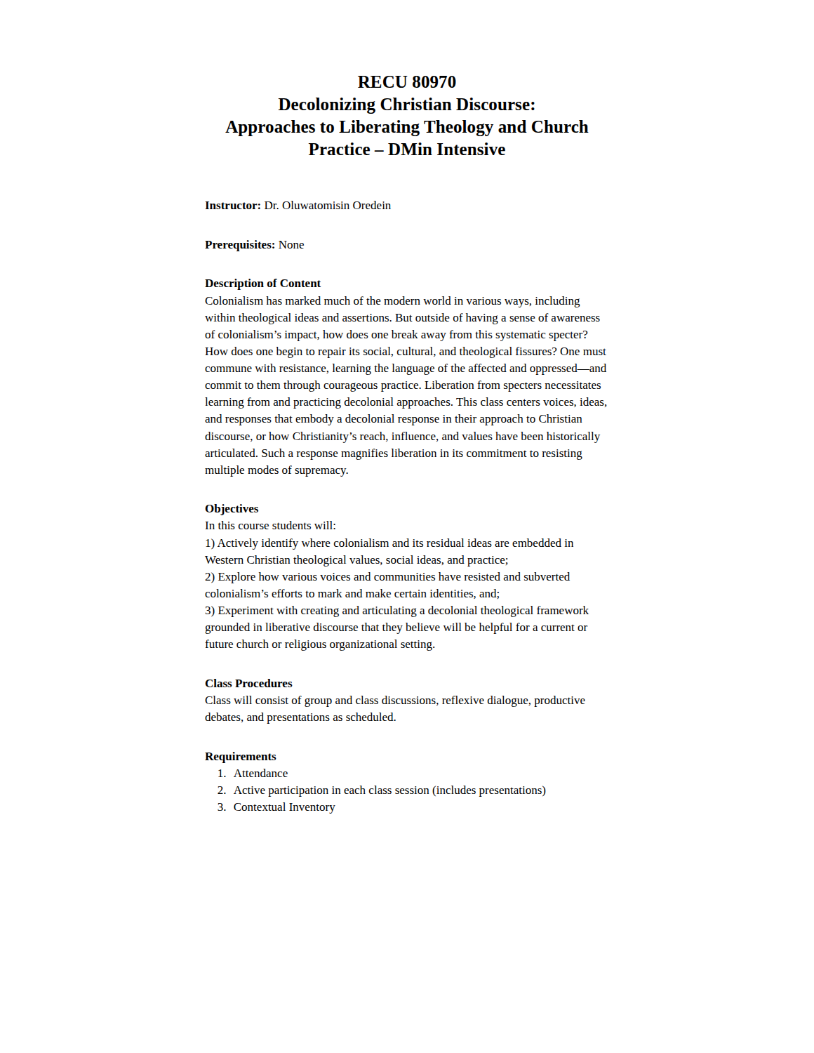RECU 80970 Decolonizing Christian Discourse: Approaches to Liberating Theology and Church Practice – DMin Intensive
Instructor: Dr. Oluwatomisin Oredein
Prerequisites: None
Description of Content
Colonialism has marked much of the modern world in various ways, including within theological ideas and assertions. But outside of having a sense of awareness of colonialism’s impact, how does one break away from this systematic specter? How does one begin to repair its social, cultural, and theological fissures? One must commune with resistance, learning the language of the affected and oppressed—and commit to them through courageous practice. Liberation from specters necessitates learning from and practicing decolonial approaches. This class centers voices, ideas, and responses that embody a decolonial response in their approach to Christian discourse, or how Christianity’s reach, influence, and values have been historically articulated. Such a response magnifies liberation in its commitment to resisting multiple modes of supremacy.
Objectives
In this course students will:
1) Actively identify where colonialism and its residual ideas are embedded in Western Christian theological values, social ideas, and practice;
2) Explore how various voices and communities have resisted and subverted colonialism’s efforts to mark and make certain identities, and;
3) Experiment with creating and articulating a decolonial theological framework grounded in liberative discourse that they believe will be helpful for a current or future church or religious organizational setting.
Class Procedures
Class will consist of group and class discussions, reflexive dialogue, productive debates, and presentations as scheduled.
Requirements
Attendance
Active participation in each class session (includes presentations)
Contextual Inventory